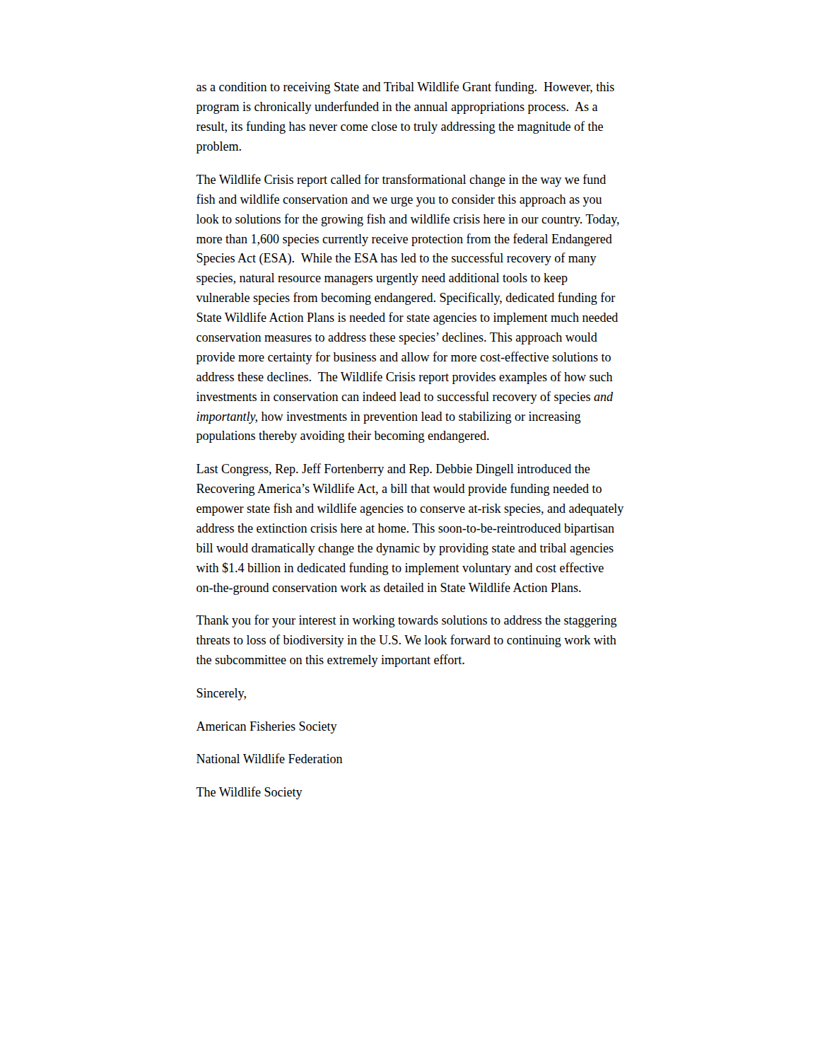as a condition to receiving State and Tribal Wildlife Grant funding. However, this program is chronically underfunded in the annual appropriations process. As a result, its funding has never come close to truly addressing the magnitude of the problem.
The Wildlife Crisis report called for transformational change in the way we fund fish and wildlife conservation and we urge you to consider this approach as you look to solutions for the growing fish and wildlife crisis here in our country. Today, more than 1,600 species currently receive protection from the federal Endangered Species Act (ESA). While the ESA has led to the successful recovery of many species, natural resource managers urgently need additional tools to keep vulnerable species from becoming endangered. Specifically, dedicated funding for State Wildlife Action Plans is needed for state agencies to implement much needed conservation measures to address these species’ declines. This approach would provide more certainty for business and allow for more cost-effective solutions to address these declines. The Wildlife Crisis report provides examples of how such investments in conservation can indeed lead to successful recovery of species and importantly, how investments in prevention lead to stabilizing or increasing populations thereby avoiding their becoming endangered.
Last Congress, Rep. Jeff Fortenberry and Rep. Debbie Dingell introduced the Recovering America’s Wildlife Act, a bill that would provide funding needed to empower state fish and wildlife agencies to conserve at-risk species, and adequately address the extinction crisis here at home. This soon-to-be-reintroduced bipartisan bill would dramatically change the dynamic by providing state and tribal agencies with $1.4 billion in dedicated funding to implement voluntary and cost effective on-the-ground conservation work as detailed in State Wildlife Action Plans.
Thank you for your interest in working towards solutions to address the staggering threats to loss of biodiversity in the U.S. We look forward to continuing work with the subcommittee on this extremely important effort.
Sincerely,
American Fisheries Society
National Wildlife Federation
The Wildlife Society